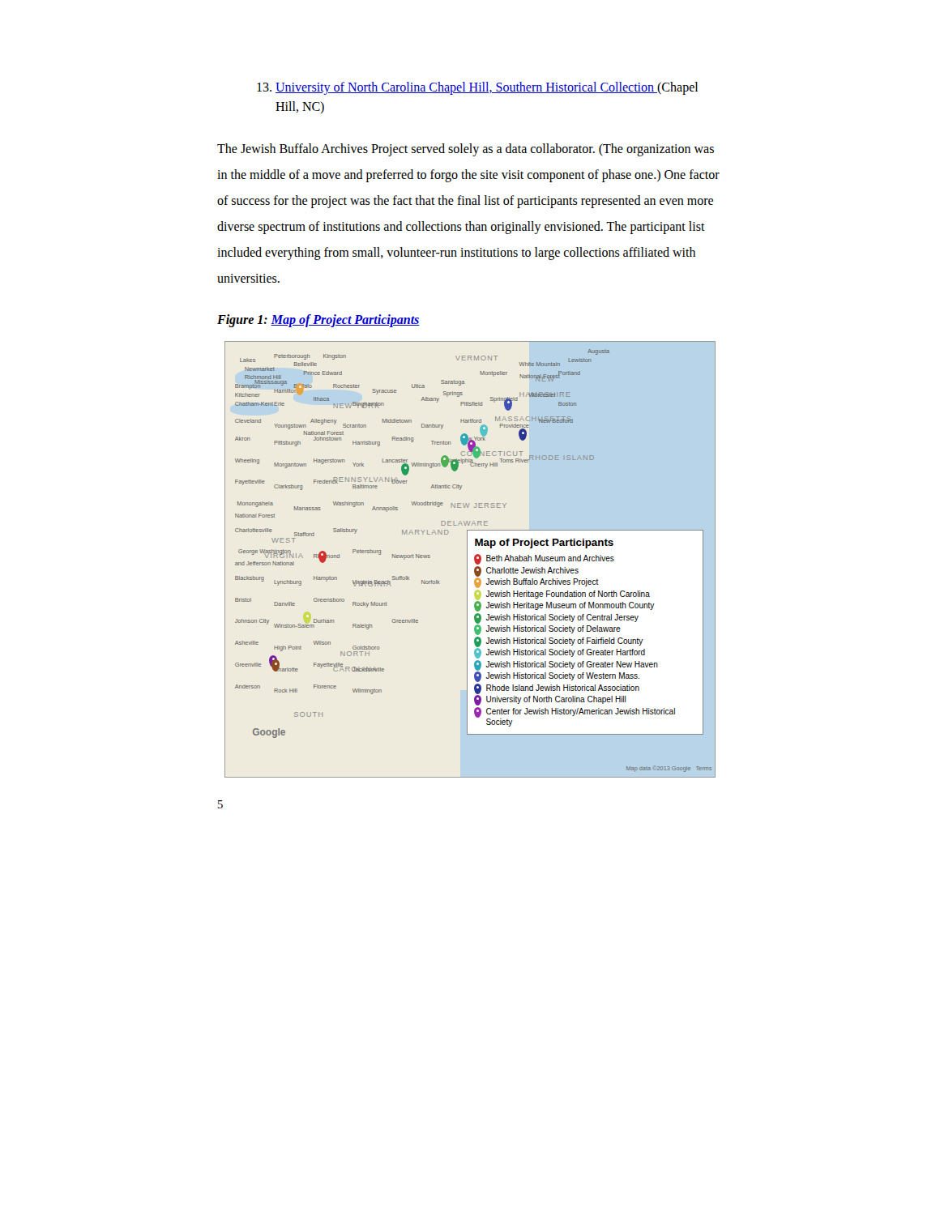University of North Carolina Chapel Hill, Southern Historical Collection (Chapel Hill, NC)
The Jewish Buffalo Archives Project served solely as a data collaborator. (The organization was in the middle of a move and preferred to forgo the site visit component of phase one.) One factor of success for the project was the fact that the final list of participants represented an even more diverse spectrum of institutions and collections than originally envisioned. The participant list included everything from small, volunteer-run institutions to large collections affiliated with universities.
Figure 1: Map of Project Participants
VERMONT
NEW
HAMPSHIRE
NEW YORK
MASSACHUSETTS
CONNECTICUT
RHODE ISLAND
PENNSYLVANIA
NEW JERSEY
MARYLAND
DELAWARE
WEST
VIRGINIA
VIRGINIA
NORTH
CAROLINA
SOUTH
Lakes
Peterborough
Kingston
Newmarket
Belleville
Richmond Hill
Prince Edward
Brampton
Mississauga
Kitchener
Hamilton
Buffalo
Rochester
Syracuse
Utica
Saratoga
Springs
Montpelier
White Mountain
National Forest
Lewiston
Augusta
Portland
Chatham-Kent
Erie
Ithaca
Binghamton
Albany
Pittsfield
Springfield
Worcester
Boston
Cleveland
Youngstown
Allegheny
National Forest
Scranton
Middletown
Danbury
Hartford
Providence
New Bedford
Akron
Pittsburgh
Johnstown
Harrisburg
Reading
Trenton
New York
Wheeling
Morgantown
Hagerstown
York
Lancaster
Wilmington
Philadelphia
Cherry Hill
Toms River
Fayetteville
Clarksburg
Frederick
Baltimore
Dover
Atlantic City
Monongahela
National Forest
Manassas
Washington
Annapolis
Woodbridge
Charlottesville
Stafford
Salisbury
George Washington
and Jefferson National
Richmond
Petersburg
Newport News
Blacksburg
Lynchburg
Hampton
Virginia Beach
Suffolk
Norfolk
Bristol
Danville
Greensboro
Rocky Mount
Johnson City
Winston-Salem
Durham
Raleigh
Greenville
Asheville
High Point
Wilson
Goldsboro
Greenville
Charlotte
Fayetteville
Jacksonville
Anderson
Rock Hill
Florence
Wilmington
Google
Map of Project Participants
Beth Ahabah Museum and Archives
Charlotte Jewish Archives
Jewish Buffalo Archives Project
Jewish Heritage Foundation of North Carolina
Jewish Heritage Museum of Monmouth County
Jewish Historical Society of Central Jersey
Jewish Historical Society of Delaware
Jewish Historical Society of Fairfield County
Jewish Historical Society of Greater Hartford
Jewish Historical Society of Greater New Haven
Jewish Historical Society of Western Mass.
Rhode Island Jewish Historical Association
University of North Carolina Chapel Hill
Center for Jewish History/American Jewish Historical Society
Map data ©2013 Google Terms
5